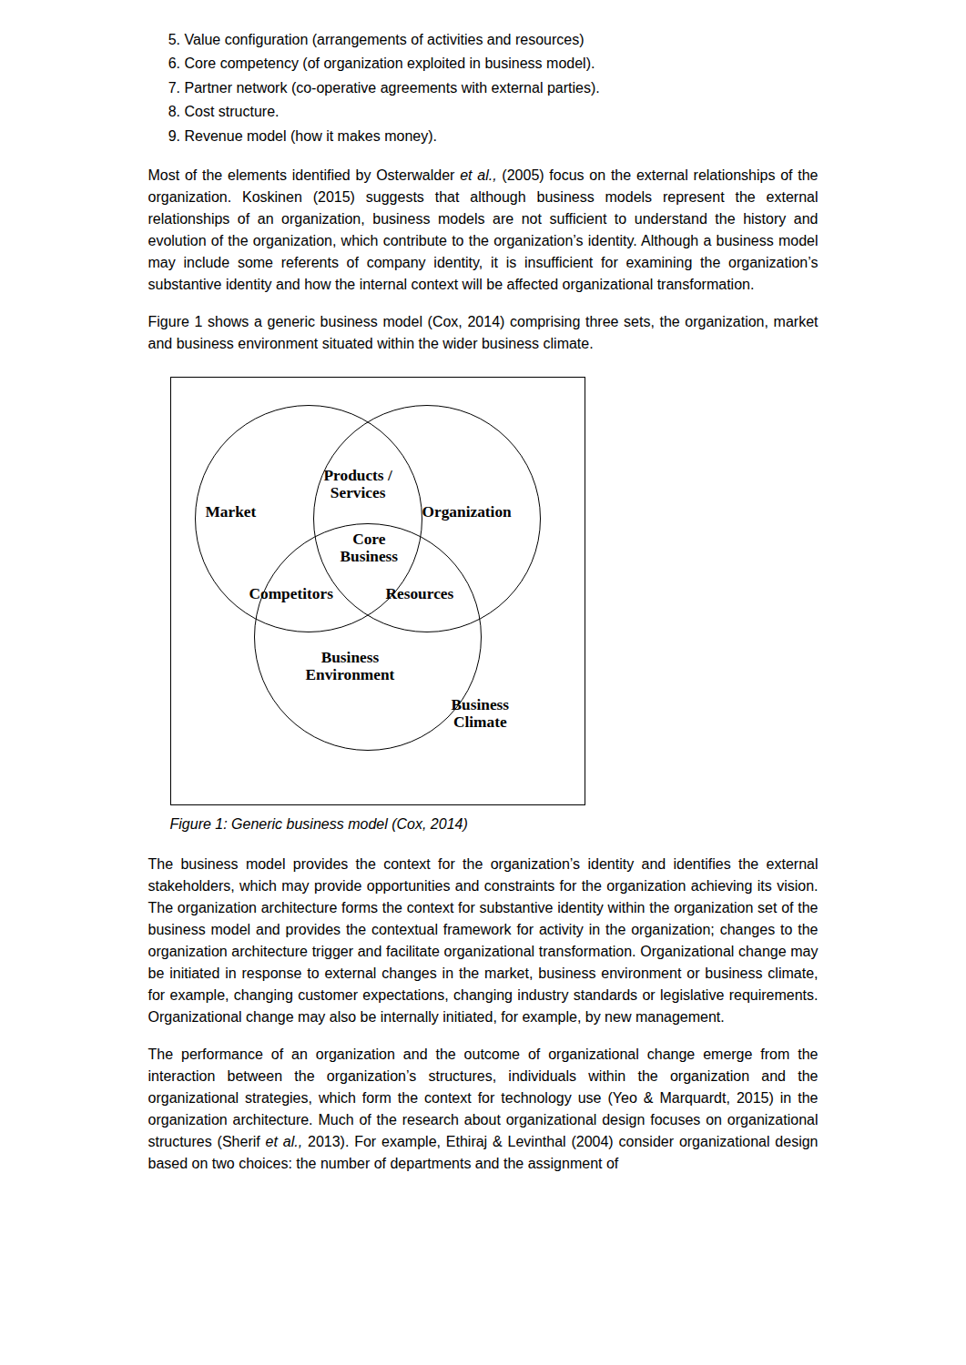Value configuration (arrangements of activities and resources)
Core competency (of organization exploited in business model).
Partner network (co-operative agreements with external parties).
Cost structure.
Revenue model (how it makes money).
Most of the elements identified by Osterwalder et al., (2005) focus on the external relationships of the organization. Koskinen (2015) suggests that although business models represent the external relationships of an organization, business models are not sufficient to understand the history and evolution of the organization, which contribute to the organization’s identity. Although a business model may include some referents of company identity, it is insufficient for examining the organization’s substantive identity and how the internal context will be affected organizational transformation.
Figure 1 shows a generic business model (Cox, 2014) comprising three sets, the organization, market and business environment situated within the wider business climate.
Market
Organization
Products /
Services
Core
Business
Competitors
Resources
Business
Environment
Business
Climate
Figure 1: Generic business model (Cox, 2014)
The business model provides the context for the organization’s identity and identifies the external stakeholders, which may provide opportunities and constraints for the organization achieving its vision. The organization architecture forms the context for substantive identity within the organization set of the business model and provides the contextual framework for activity in the organization; changes to the organization architecture trigger and facilitate organizational transformation. Organizational change may be initiated in response to external changes in the market, business environment or business climate, for example, changing customer expectations, changing industry standards or legislative requirements. Organizational change may also be internally initiated, for example, by new management.
The performance of an organization and the outcome of organizational change emerge from the interaction between the organization’s structures, individuals within the organization and the organizational strategies, which form the context for technology use (Yeo & Marquardt, 2015) in the organization architecture. Much of the research about organizational design focuses on organizational structures (Sherif et al., 2013). For example, Ethiraj & Levinthal (2004) consider organizational design based on two choices: the number of departments and the assignment of